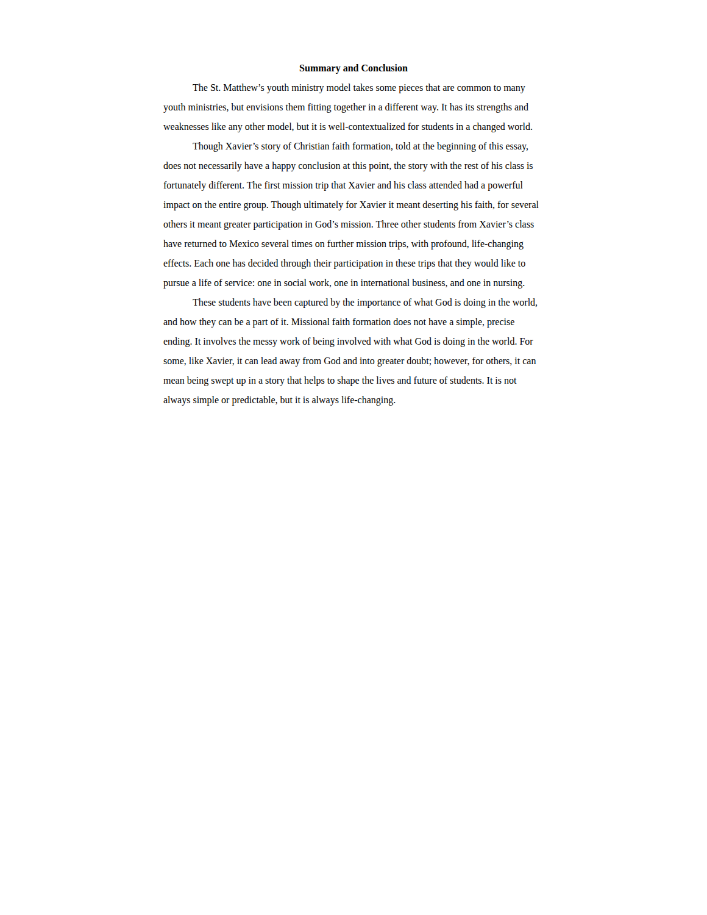Summary and Conclusion
The St. Matthew’s youth ministry model takes some pieces that are common to many youth ministries, but envisions them fitting together in a different way. It has its strengths and weaknesses like any other model, but it is well-contextualized for students in a changed world.
Though Xavier’s story of Christian faith formation, told at the beginning of this essay, does not necessarily have a happy conclusion at this point, the story with the rest of his class is fortunately different. The first mission trip that Xavier and his class attended had a powerful impact on the entire group. Though ultimately for Xavier it meant deserting his faith, for several others it meant greater participation in God’s mission. Three other students from Xavier’s class have returned to Mexico several times on further mission trips, with profound, life-changing effects. Each one has decided through their participation in these trips that they would like to pursue a life of service: one in social work, one in international business, and one in nursing.
These students have been captured by the importance of what God is doing in the world, and how they can be a part of it. Missional faith formation does not have a simple, precise ending. It involves the messy work of being involved with what God is doing in the world. For some, like Xavier, it can lead away from God and into greater doubt; however, for others, it can mean being swept up in a story that helps to shape the lives and future of students. It is not always simple or predictable, but it is always life-changing.